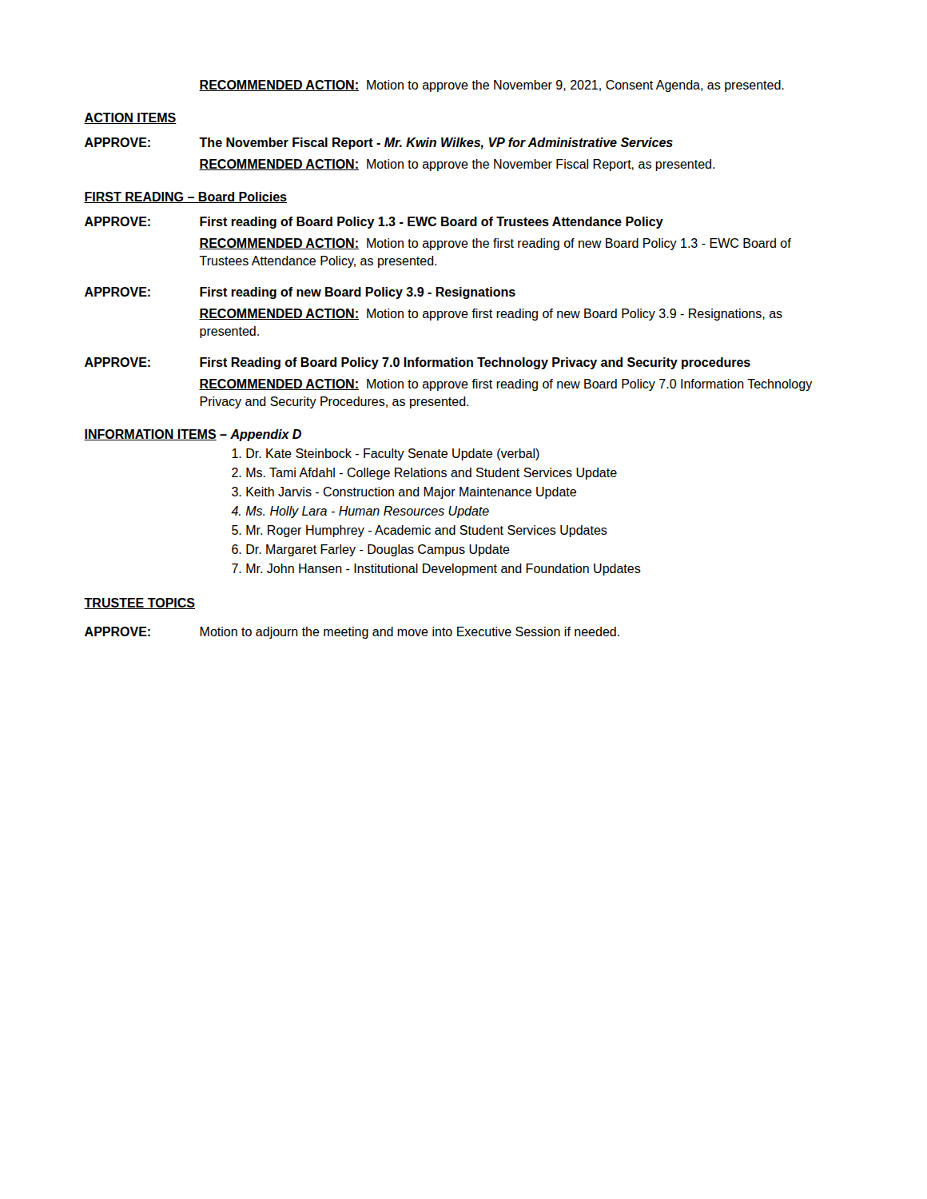RECOMMENDED ACTION: Motion to approve the November 9, 2021, Consent Agenda, as presented.
ACTION ITEMS
APPROVE:
The November Fiscal Report - Mr. Kwin Wilkes, VP for Administrative Services
RECOMMENDED ACTION: Motion to approve the November Fiscal Report, as presented.
FIRST READING – Board Policies
APPROVE:
First reading of Board Policy 1.3 - EWC Board of Trustees Attendance Policy
RECOMMENDED ACTION: Motion to approve the first reading of new Board Policy 1.3 - EWC Board of Trustees Attendance Policy, as presented.
APPROVE:
First reading of new Board Policy 3.9 - Resignations
RECOMMENDED ACTION: Motion to approve first reading of new Board Policy 3.9 - Resignations, as presented.
APPROVE:
First Reading of Board Policy 7.0 Information Technology Privacy and Security procedures
RECOMMENDED ACTION: Motion to approve first reading of new Board Policy 7.0 Information Technology Privacy and Security Procedures, as presented.
INFORMATION ITEMS – Appendix D
Dr. Kate Steinbock - Faculty Senate Update (verbal)
Ms. Tami Afdahl - College Relations and Student Services Update
Keith Jarvis - Construction and Major Maintenance Update
Ms. Holly Lara - Human Resources Update
Mr. Roger Humphrey - Academic and Student Services Updates
Dr. Margaret Farley - Douglas Campus Update
Mr. John Hansen - Institutional Development and Foundation Updates
TRUSTEE TOPICS
APPROVE:
Motion to adjourn the meeting and move into Executive Session if needed.